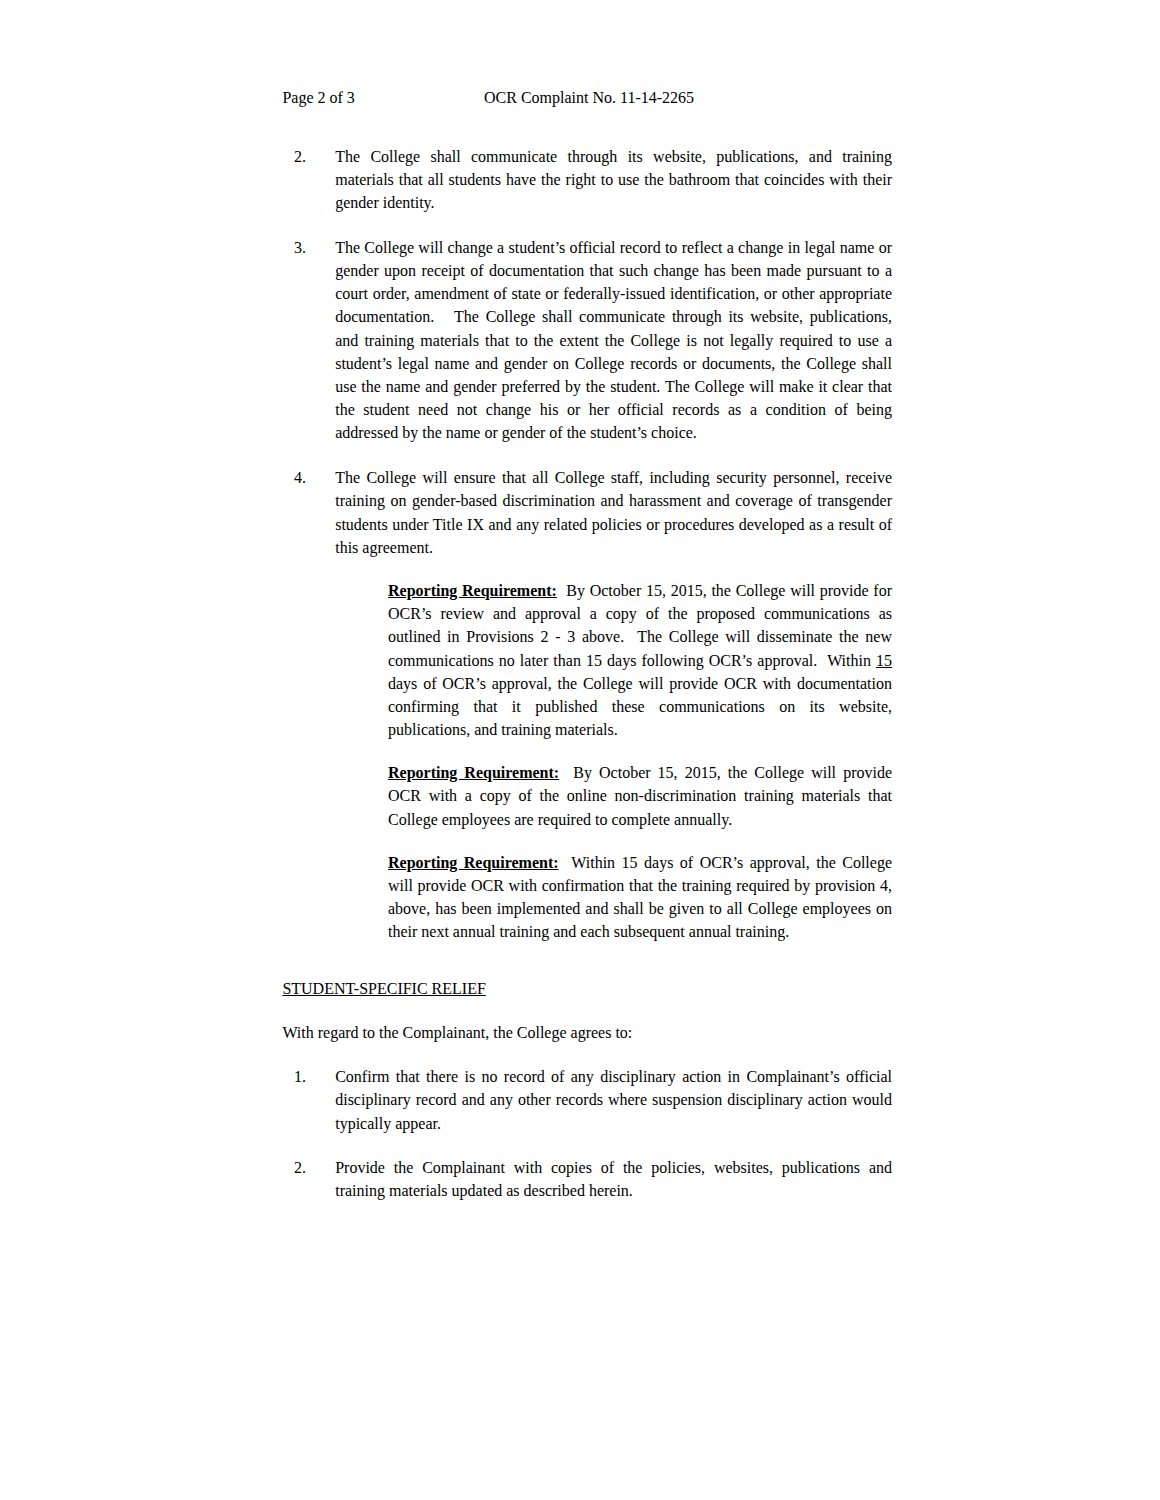Page 2 of 3
OCR Complaint No. 11-14-2265
2. The College shall communicate through its website, publications, and training materials that all students have the right to use the bathroom that coincides with their gender identity.
3. The College will change a student’s official record to reflect a change in legal name or gender upon receipt of documentation that such change has been made pursuant to a court order, amendment of state or federally-issued identification, or other appropriate documentation. The College shall communicate through its website, publications, and training materials that to the extent the College is not legally required to use a student’s legal name and gender on College records or documents, the College shall use the name and gender preferred by the student. The College will make it clear that the student need not change his or her official records as a condition of being addressed by the name or gender of the student’s choice.
4. The College will ensure that all College staff, including security personnel, receive training on gender-based discrimination and harassment and coverage of transgender students under Title IX and any related policies or procedures developed as a result of this agreement.
Reporting Requirement: By October 15, 2015, the College will provide for OCR’s review and approval a copy of the proposed communications as outlined in Provisions 2 - 3 above. The College will disseminate the new communications no later than 15 days following OCR’s approval. Within 15 days of OCR’s approval, the College will provide OCR with documentation confirming that it published these communications on its website, publications, and training materials.
Reporting Requirement: By October 15, 2015, the College will provide OCR with a copy of the online non-discrimination training materials that College employees are required to complete annually.
Reporting Requirement: Within 15 days of OCR’s approval, the College will provide OCR with confirmation that the training required by provision 4, above, has been implemented and shall be given to all College employees on their next annual training and each subsequent annual training.
STUDENT-SPECIFIC RELIEF
With regard to the Complainant, the College agrees to:
1. Confirm that there is no record of any disciplinary action in Complainant’s official disciplinary record and any other records where suspension disciplinary action would typically appear.
2. Provide the Complainant with copies of the policies, websites, publications and training materials updated as described herein.